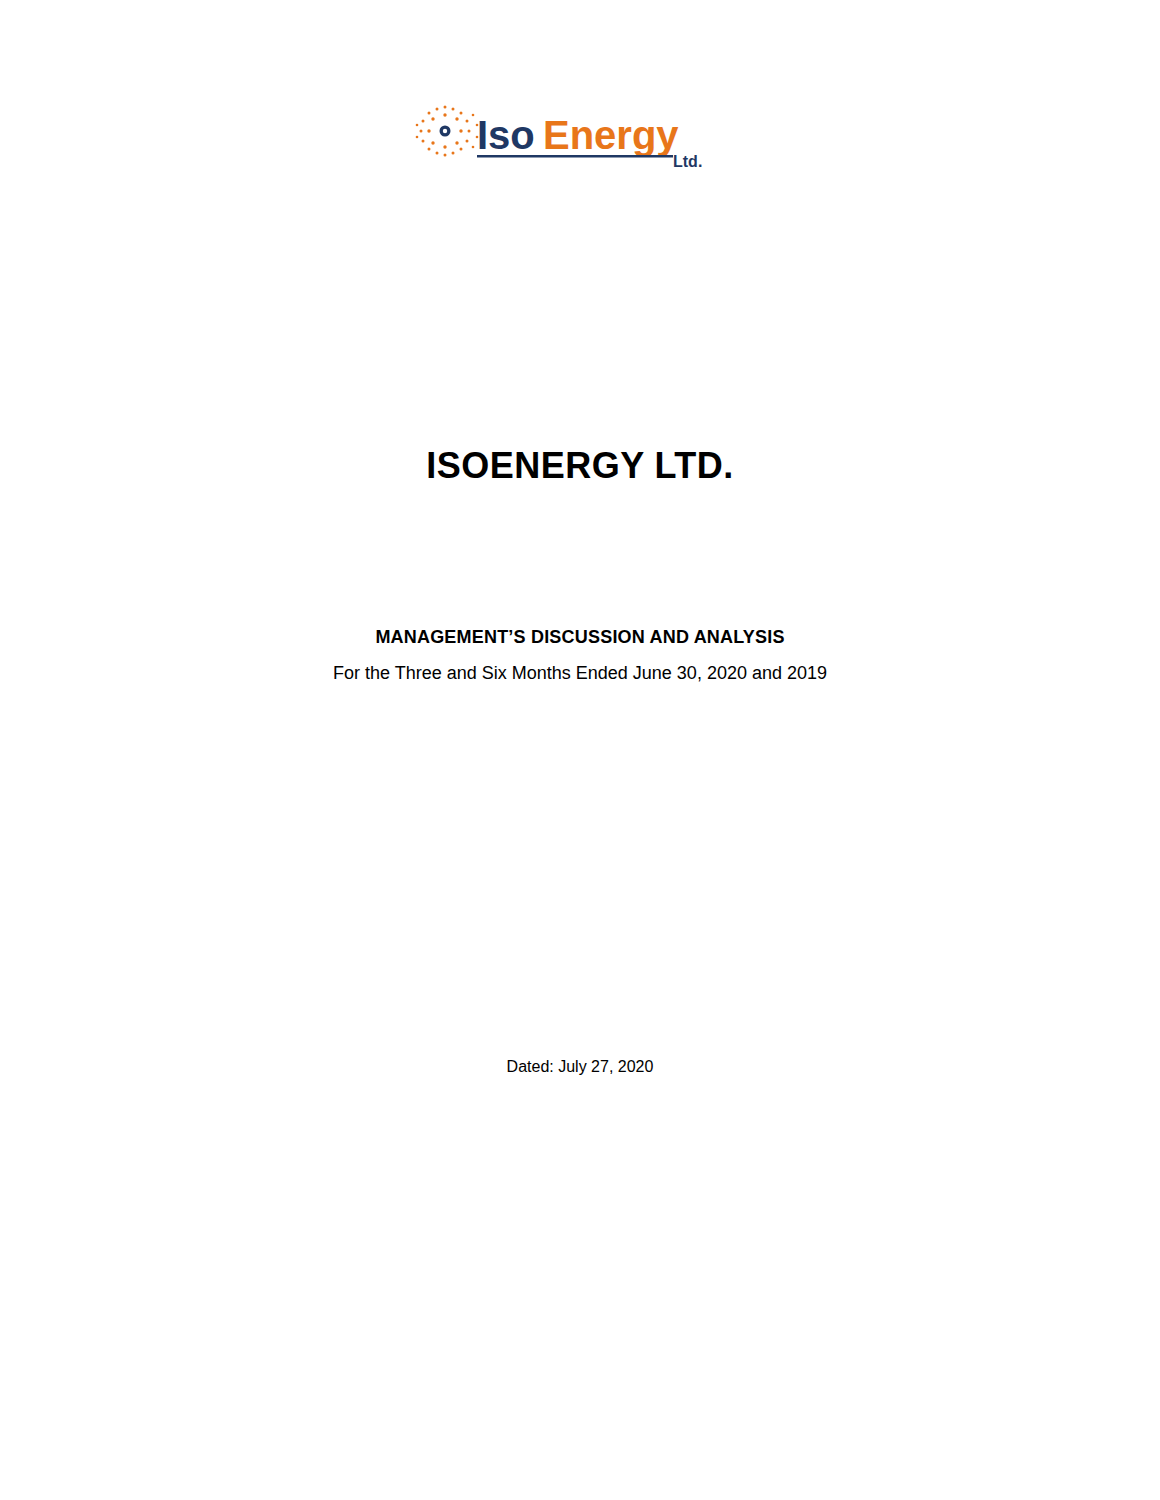Iso Energy Ltd.
ISOENERGY LTD.
MANAGEMENT’S DISCUSSION AND ANALYSIS
For the Three and Six Months Ended June 30, 2020 and 2019
Dated: July 27, 2020